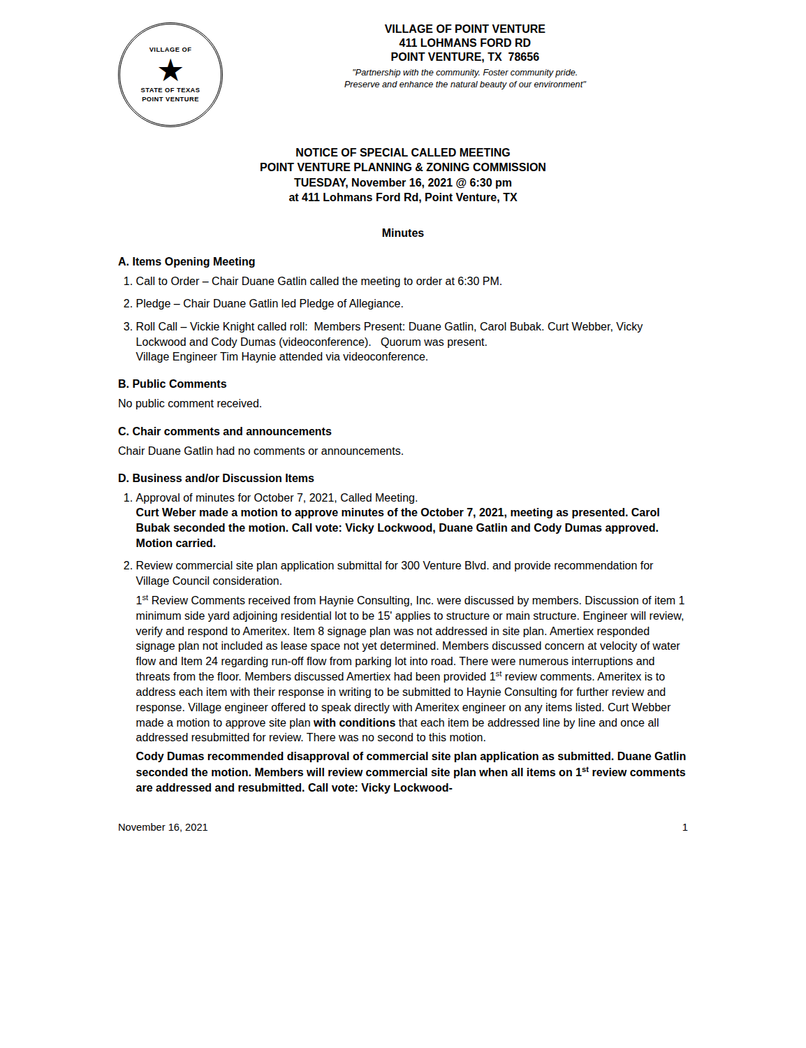Village of
★
State of Texas
Point Venture
VILLAGE OF POINT VENTURE
411 LOHMANS FORD RD
POINT VENTURE, TX 78656
"Partnership with the community. Foster community pride.
Preserve and enhance the natural beauty of our environment"
NOTICE OF SPECIAL CALLED MEETING
POINT VENTURE PLANNING & ZONING COMMISSION
TUESDAY, November 16, 2021 @ 6:30 pm
at 411 Lohmans Ford Rd, Point Venture, TX
Minutes
A. Items Opening Meeting
Call to Order – Chair Duane Gatlin called the meeting to order at 6:30 PM.
Pledge – Chair Duane Gatlin led Pledge of Allegiance.
Roll Call – Vickie Knight called roll: Members Present: Duane Gatlin, Carol Bubak. Curt Webber, Vicky Lockwood and Cody Dumas (videoconference). Quorum was present.
Village Engineer Tim Haynie attended via videoconference.
B. Public Comments
No public comment received.
C. Chair comments and announcements
Chair Duane Gatlin had no comments or announcements.
D. Business and/or Discussion Items
Approval of minutes for October 7, 2021, Called Meeting.
Curt Weber made a motion to approve minutes of the October 7, 2021, meeting as presented. Carol Bubak seconded the motion. Call vote: Vicky Lockwood, Duane Gatlin and Cody Dumas approved. Motion carried.
Review commercial site plan application submittal for 300 Venture Blvd. and provide recommendation for Village Council consideration.
1st Review Comments received from Haynie Consulting, Inc. were discussed by members. Discussion of item 1 minimum side yard adjoining residential lot to be 15' applies to structure or main structure. Engineer will review, verify and respond to Ameritex. Item 8 signage plan was not addressed in site plan. Amertiex responded signage plan not included as lease space not yet determined. Members discussed concern at velocity of water flow and Item 24 regarding run-off flow from parking lot into road. There were numerous interruptions and threats from the floor. Members discussed Amertiex had been provided 1st review comments. Ameritex is to address each item with their response in writing to be submitted to Haynie Consulting for further review and response. Village engineer offered to speak directly with Ameritex engineer on any items listed. Curt Webber made a motion to approve site plan with conditions that each item be addressed line by line and once all addressed resubmitted for review. There was no second to this motion.
Cody Dumas recommended disapproval of commercial site plan application as submitted. Duane Gatlin seconded the motion. Members will review commercial site plan when all items on 1st review comments are addressed and resubmitted. Call vote: Vicky Lockwood-
November 16, 2021 1